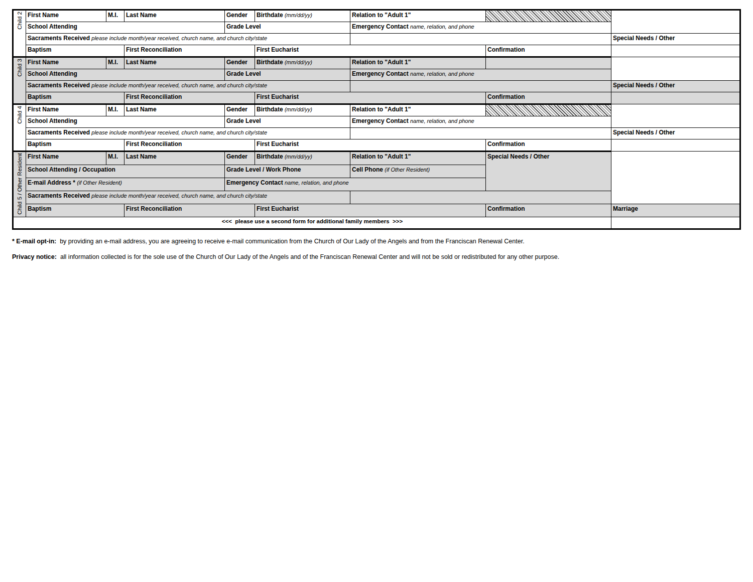| Child 2 | First Name | M.I. | Last Name | Gender | Birthdate (mm/dd/yy) | Relation to "Adult 1" | |
| School Attending | Grade Level | Emergency Contact name, relation, and phone |
| Sacraments Received please include month/year received, church name, and church city/state | | Special Needs / Other |
| Baptism | First Reconciliation | First Eucharist | Confirmation | |
| Child 3 | First Name | M.I. | Last Name | Gender | Birthdate (mm/dd/yy) | Relation to "Adult 1" | |
| School Attending | Grade Level | Emergency Contact name, relation, and phone |
| Sacraments Received please include month/year received, church name, and church city/state | | Special Needs / Other |
| Baptism | First Reconciliation | First Eucharist | Confirmation | |
| Child 4 | First Name | M.I. | Last Name | Gender | Birthdate (mm/dd/yy) | Relation to "Adult 1" | |
| School Attending | Grade Level | Emergency Contact name, relation, and phone |
| Sacraments Received please include month/year received, church name, and church city/state | | Special Needs / Other |
| Baptism | First Reconciliation | First Eucharist | Confirmation | |
| Child 5 / Other Resident | First Name | M.I. | Last Name | Gender | Birthdate (mm/dd/yy) | Relation to "Adult 1" | Special Needs / Other |
| School Attending / Occupation | Grade Level / Work Phone | Cell Phone (if Other Resident) |
| E-mail Address * (if Other Resident) | Emergency Contact name, relation, and phone |
| Sacraments Received please include month/year received, church name, and church city/state | |
| Baptism | First Reconciliation | First Eucharist | Confirmation | Marriage |
| <<< please use a second form for additional family members >>> |
* E-mail opt-in: by providing an e-mail address, you are agreeing to receive e-mail communication from the Church of Our Lady of the Angels and from the Franciscan Renewal Center.
Privacy notice: all information collected is for the sole use of the Church of Our Lady of the Angels and of the Franciscan Renewal Center and will not be sold or redistributed for any other purpose.